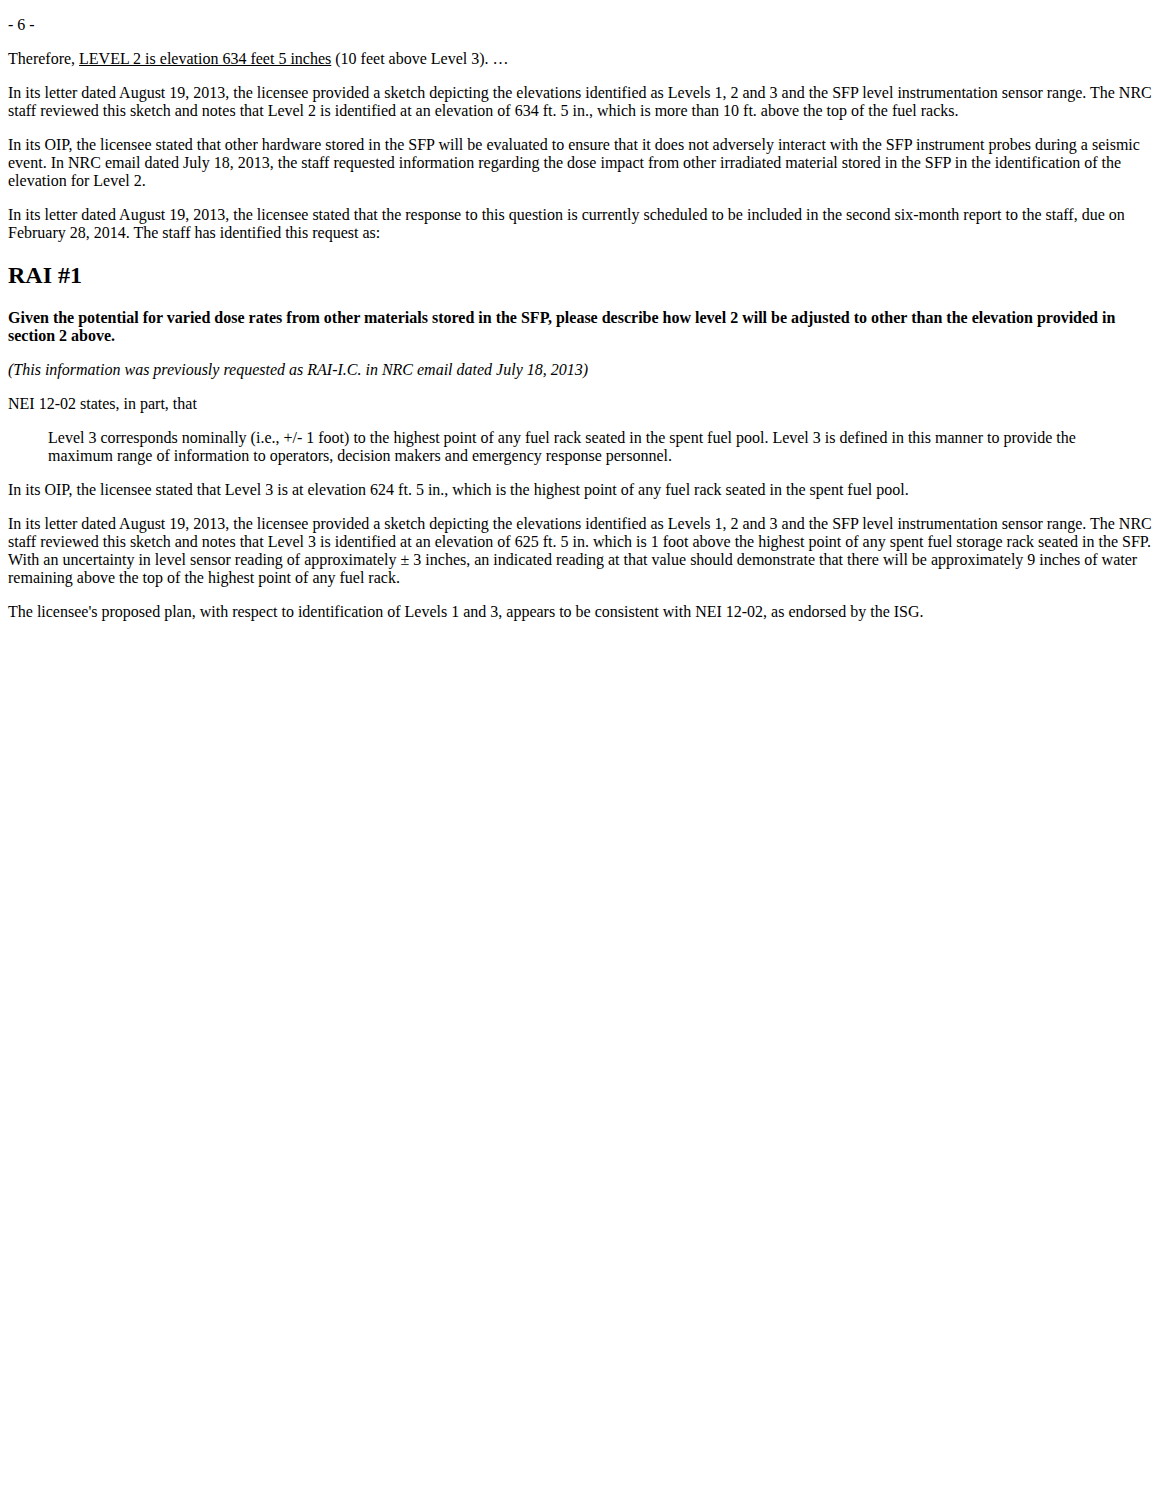- 6 -
Therefore, LEVEL 2 is elevation 634 feet 5 inches (10 feet above Level 3). …
In its letter dated August 19, 2013, the licensee provided a sketch depicting the elevations identified as Levels 1, 2 and 3 and the SFP level instrumentation sensor range. The NRC staff reviewed this sketch and notes that Level 2 is identified at an elevation of 634 ft. 5 in., which is more than 10 ft. above the top of the fuel racks.
In its OIP, the licensee stated that other hardware stored in the SFP will be evaluated to ensure that it does not adversely interact with the SFP instrument probes during a seismic event. In NRC email dated July 18, 2013, the staff requested information regarding the dose impact from other irradiated material stored in the SFP in the identification of the elevation for Level 2.
In its letter dated August 19, 2013, the licensee stated that the response to this question is currently scheduled to be included in the second six-month report to the staff, due on February 28, 2014. The staff has identified this request as:
RAI #1
Given the potential for varied dose rates from other materials stored in the SFP, please describe how level 2 will be adjusted to other than the elevation provided in section 2 above.
(This information was previously requested as RAI-I.C. in NRC email dated July 18, 2013)
NEI 12-02 states, in part, that
Level 3 corresponds nominally (i.e., +/- 1 foot) to the highest point of any fuel rack seated in the spent fuel pool. Level 3 is defined in this manner to provide the maximum range of information to operators, decision makers and emergency response personnel.
In its OIP, the licensee stated that Level 3 is at elevation 624 ft. 5 in., which is the highest point of any fuel rack seated in the spent fuel pool.
In its letter dated August 19, 2013, the licensee provided a sketch depicting the elevations identified as Levels 1, 2 and 3 and the SFP level instrumentation sensor range. The NRC staff reviewed this sketch and notes that Level 3 is identified at an elevation of 625 ft. 5 in. which is 1 foot above the highest point of any spent fuel storage rack seated in the SFP. With an uncertainty in level sensor reading of approximately ± 3 inches, an indicated reading at that value should demonstrate that there will be approximately 9 inches of water remaining above the top of the highest point of any fuel rack.
The licensee's proposed plan, with respect to identification of Levels 1 and 3, appears to be consistent with NEI 12-02, as endorsed by the ISG.